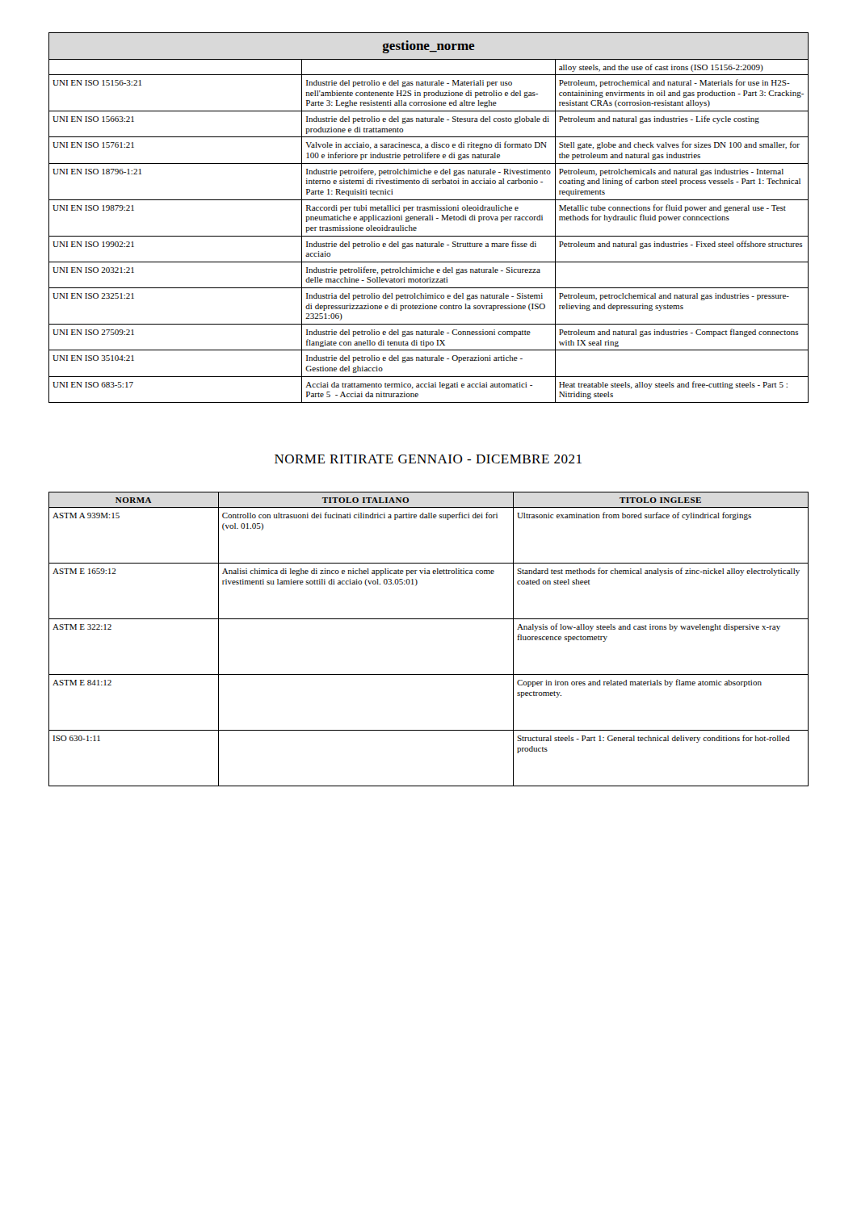| gestione_norme |
| | | alloy steels, and the use of cast irons (ISO 15156-2:2009) |
| UNI EN ISO 15156-3:21 | Industrie del petrolio e del gas naturale - Materiali per uso nell'ambiente contenente H2S in produzione di petrolio e del gas- Parte 3: Leghe resistenti alla corrosione ed altre leghe | Petroleum, petrochemical and natural - Materials for use in H2S-containining envirments in oil and gas production - Part 3: Cracking-resistant CRAs (corrosion-resistant alloys) |
| UNI EN ISO 15663:21 | Industrie del petrolio e del gas naturale - Stesura del costo globale di produzione e di trattamento | Petroleum and natural gas industries - Life cycle costing |
| UNI EN ISO 15761:21 | Valvole in acciaio, a saracinesca, a disco e di ritegno di formato DN 100 e inferiore pr industrie petrolifere e di gas naturale | Stell gate, globe and check valves for sizes DN 100 and smaller, for the petroleum and natural gas industries |
| UNI EN ISO 18796-1:21 | Industrie petroifere, petrolchimiche e del gas naturale - Rivestimento interno e sistemi di rivestimento di serbatoi in acciaio al carbonio - Parte 1: Requisiti tecnici | Petroleum, petrolchemicals and natural gas industries - Internal coating and lining of carbon steel process vessels - Part 1: Technical requirements |
| UNI EN ISO 19879:21 | Raccordi per tubi metallici per trasmissioni oleoidrauliche e pneumatiche e applicazioni generali - Metodi di prova per raccordi per trasmissione oleoidrauliche | Metallic tube connections for fluid power and general use - Test methods for hydraulic fluid power conncections |
| UNI EN ISO 19902:21 | Industrie del petrolio e del gas naturale - Strutture a mare fisse di acciaio | Petroleum and natural gas industries - Fixed steel offshore structures |
| UNI EN ISO 20321:21 | Industrie petrolifere, petrolchimiche e del gas naturale - Sicurezza delle macchine - Sollevatori motorizzati | |
| UNI EN ISO 23251:21 | Industria del petrolio del petrolchimico e del gas naturale - Sistemi di depressurizzazione e di protezione contro la sovrapressione (ISO 23251:06) | Petroleum, petroclchemical and natural gas industries - pressure-relieving and depressuring systems |
| UNI EN ISO 27509:21 | Industrie del petrolio e del gas naturale - Connessioni compatte flangiate con anello di tenuta di tipo IX | Petroleum and natural gas industries - Compact flanged connectons with IX seal ring |
| UNI EN ISO 35104:21 | Industrie del petrolio e del gas naturale - Operazioni artiche - Gestione del ghiaccio | |
| UNI EN ISO 683-5:17 | Acciai da trattamento termico, acciai legati e acciai automatici - Parte 5 - Acciai da nitrurazione | Heat treatable steels, alloy steels and free-cutting steels - Part 5 : Nitriding steels |
NORME RITIRATE GENNAIO - DICEMBRE 2021
| NORMA | TITOLO ITALIANO | TITOLO INGLESE |
| --- | --- | --- |
| ASTM A 939M:15 | Controllo con ultrasuoni dei fucinati cilindrici a partire dalle superfici dei fori (vol. 01.05) | Ultrasonic examination from bored surface of cylindrical forgings |
| ASTM E 1659:12 | Analisi chimica di leghe di zinco e nichel applicate per via elettrolitica come rivestimenti su lamiere sottili di acciaio (vol. 03.05:01) | Standard test methods for chemical analysis of zinc-nickel alloy electrolytically coated on steel sheet |
| ASTM E 322:12 | | Analysis of low-alloy steels and cast irons by wavelenght dispersive x-ray fluorescence spectometry |
| ASTM E 841:12 | | Copper in iron ores and related materials by flame atomic absorption spectromety. |
| ISO 630-1:11 | | Structural steels - Part 1: General technical delivery conditions for hot-rolled products |